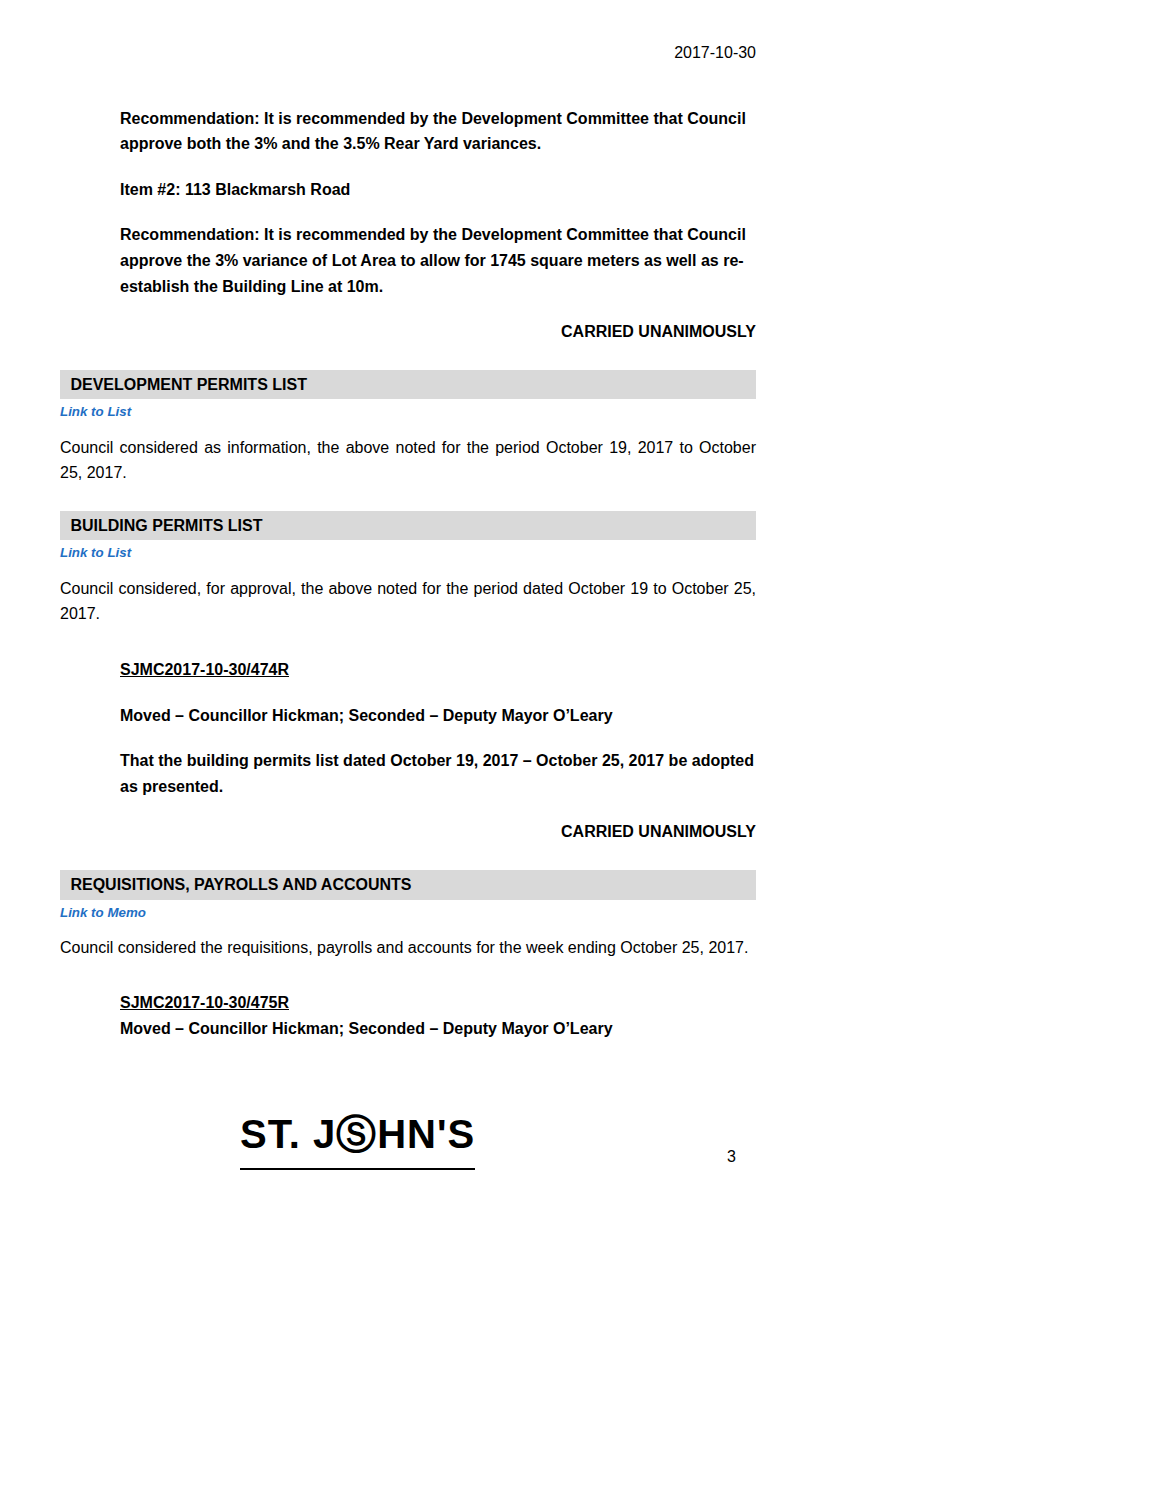2017-10-30
Recommendation: It is recommended by the Development Committee that Council approve both the 3% and the 3.5% Rear Yard variances.
Item #2: 113 Blackmarsh Road
Recommendation: It is recommended by the Development Committee that Council approve the 3% variance of Lot Area to allow for 1745 square meters as well as re-establish the Building Line at 10m.
CARRIED UNANIMOUSLY
DEVELOPMENT PERMITS LIST
Link to List
Council considered as information, the above noted for the period October 19, 2017 to October 25, 2017.
BUILDING PERMITS LIST
Link to List
Council considered, for approval, the above noted for the period dated October 19 to October 25, 2017.
SJMC2017-10-30/474R
Moved – Councillor Hickman; Seconded – Deputy Mayor O’Leary
That the building permits list dated October 19, 2017 – October 25, 2017 be adopted as presented.
CARRIED UNANIMOUSLY
REQUISITIONS, PAYROLLS AND ACCOUNTS
Link to Memo
Council considered the requisitions, payrolls and accounts for the week ending October 25, 2017.
SJMC2017-10-30/475R
Moved – Councillor Hickman; Seconded – Deputy Mayor O’Leary
ST. JⓈHN'S
3